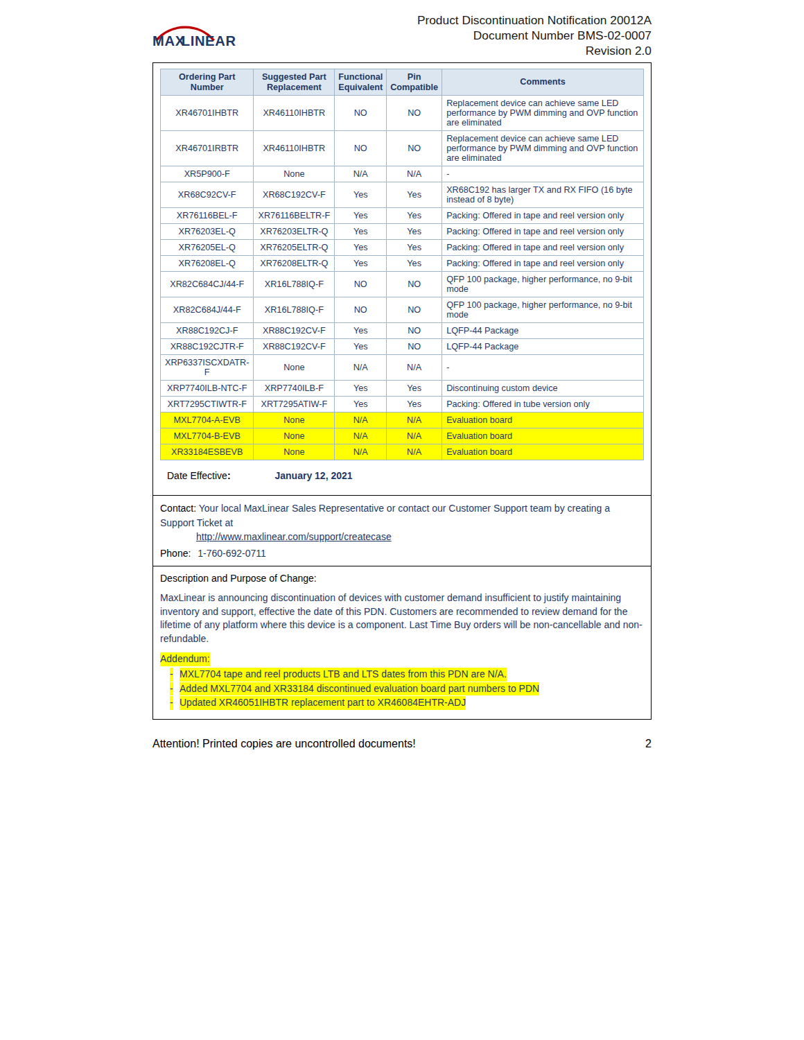MAX LINEAR
Product Discontinuation Notification 20012A
Document Number BMS-02-0007
Revision 2.0
| Ordering Part Number | Suggested Part Replacement | Functional Equivalent | Pin Compatible | Comments |
| --- | --- | --- | --- | --- |
| XR46701IHBTR | XR46110IHBTR | NO | NO | Replacement device can achieve same LED performance by PWM dimming and OVP function are eliminated |
| XR46701IRBTR | XR46110IHBTR | NO | NO | Replacement device can achieve same LED performance by PWM dimming and OVP function are eliminated |
| XR5P900-F | None | N/A | N/A | - |
| XR68C92CV-F | XR68C192CV-F | Yes | Yes | XR68C192 has larger TX and RX FIFO (16 byte instead of 8 byte) |
| XR76116BEL-F | XR76116BELTR-F | Yes | Yes | Packing: Offered in tape and reel version only |
| XR76203EL-Q | XR76203ELTR-Q | Yes | Yes | Packing: Offered in tape and reel version only |
| XR76205EL-Q | XR76205ELTR-Q | Yes | Yes | Packing: Offered in tape and reel version only |
| XR76208EL-Q | XR76208ELTR-Q | Yes | Yes | Packing: Offered in tape and reel version only |
| XR82C684CJ/44-F | XR16L788IQ-F | NO | NO | QFP 100 package, higher performance, no 9-bit mode |
| XR82C684J/44-F | XR16L788IQ-F | NO | NO | QFP 100 package, higher performance, no 9-bit mode |
| XR88C192CJ-F | XR88C192CV-F | Yes | NO | LQFP-44 Package |
| XR88C192CJTR-F | XR88C192CV-F | Yes | NO | LQFP-44 Package |
| XRP6337ISCXDATR-F | None | N/A | N/A | - |
| XRP7740ILB-NTC-F | XRP7740ILB-F | Yes | Yes | Discontinuing custom device |
| XRT7295CTIWTR-F | XRT7295ATIW-F | Yes | Yes | Packing: Offered in tube version only |
| MXL7704-A-EVB | None | N/A | N/A | Evaluation board |
| MXL7704-B-EVB | None | N/A | N/A | Evaluation board |
| XR33184ESBEVB | None | N/A | N/A | Evaluation board |
Date Effective: January 12, 2021
Contact: Your local MaxLinear Sales Representative or contact our Customer Support team by creating a Support Ticket at
http://www.maxlinear.com/support/createcase
Phone: 1-760-692-0711
Description and Purpose of Change:
MaxLinear is announcing discontinuation of devices with customer demand insufficient to justify maintaining inventory and support, effective the date of this PDN. Customers are recommended to review demand for the lifetime of any platform where this device is a component. Last Time Buy orders will be non-cancellable and non-refundable.
Addendum:
MXL7704 tape and reel products LTB and LTS dates from this PDN are N/A.
Added MXL7704 and XR33184 discontinued evaluation board part numbers to PDN
Updated XR46051IHBTR replacement part to XR46084EHTR-ADJ
Attention! Printed copies are uncontrolled documents!
2